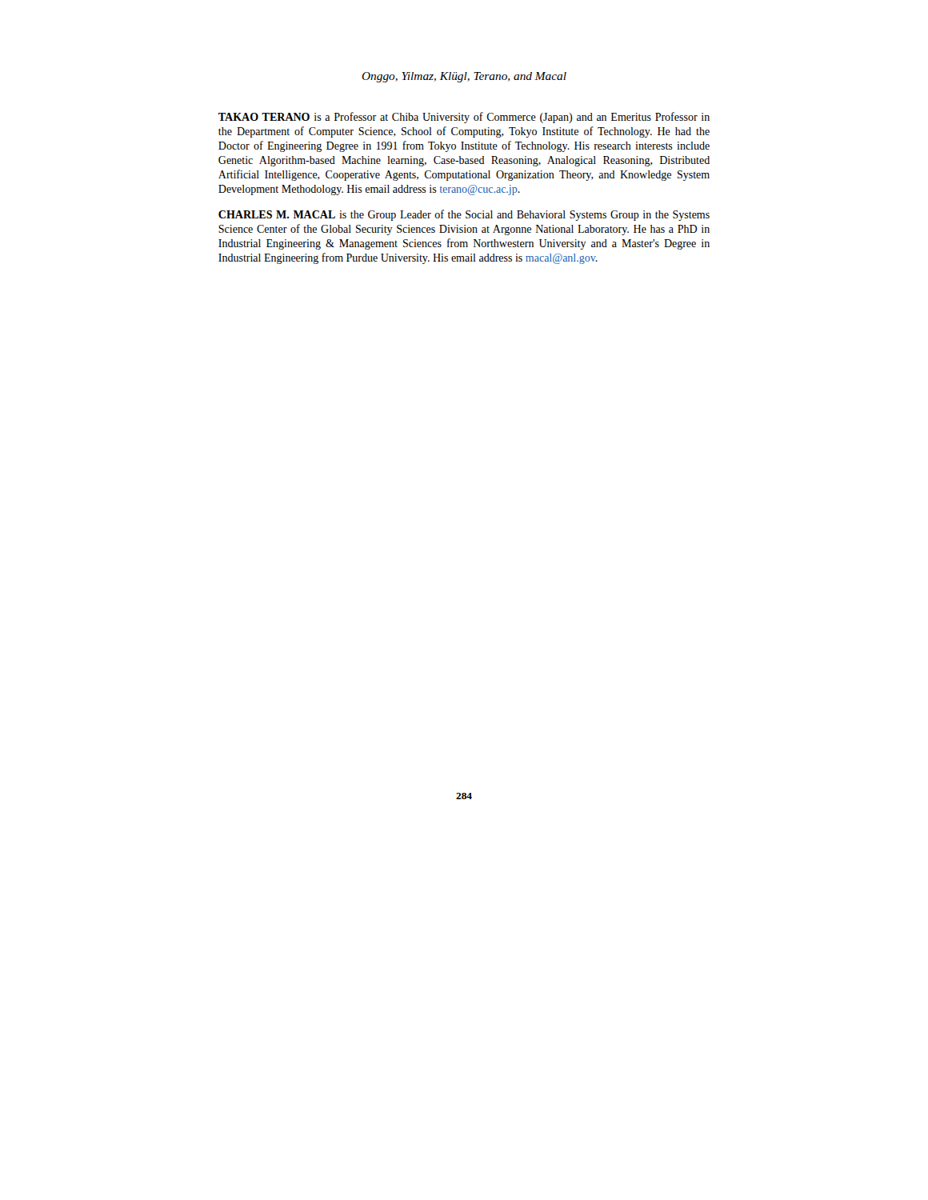Onggo, Yilmaz, Klügl, Terano, and Macal
TAKAO TERANO is a Professor at Chiba University of Commerce (Japan) and an Emeritus Professor in the Department of Computer Science, School of Computing, Tokyo Institute of Technology. He had the Doctor of Engineering Degree in 1991 from Tokyo Institute of Technology. His research interests include Genetic Algorithm-based Machine learning, Case-based Reasoning, Analogical Reasoning, Distributed Artificial Intelligence, Cooperative Agents, Computational Organization Theory, and Knowledge System Development Methodology. His email address is terano@cuc.ac.jp.
CHARLES M. MACAL is the Group Leader of the Social and Behavioral Systems Group in the Systems Science Center of the Global Security Sciences Division at Argonne National Laboratory. He has a PhD in Industrial Engineering & Management Sciences from Northwestern University and a Master's Degree in Industrial Engineering from Purdue University. His email address is macal@anl.gov.
284